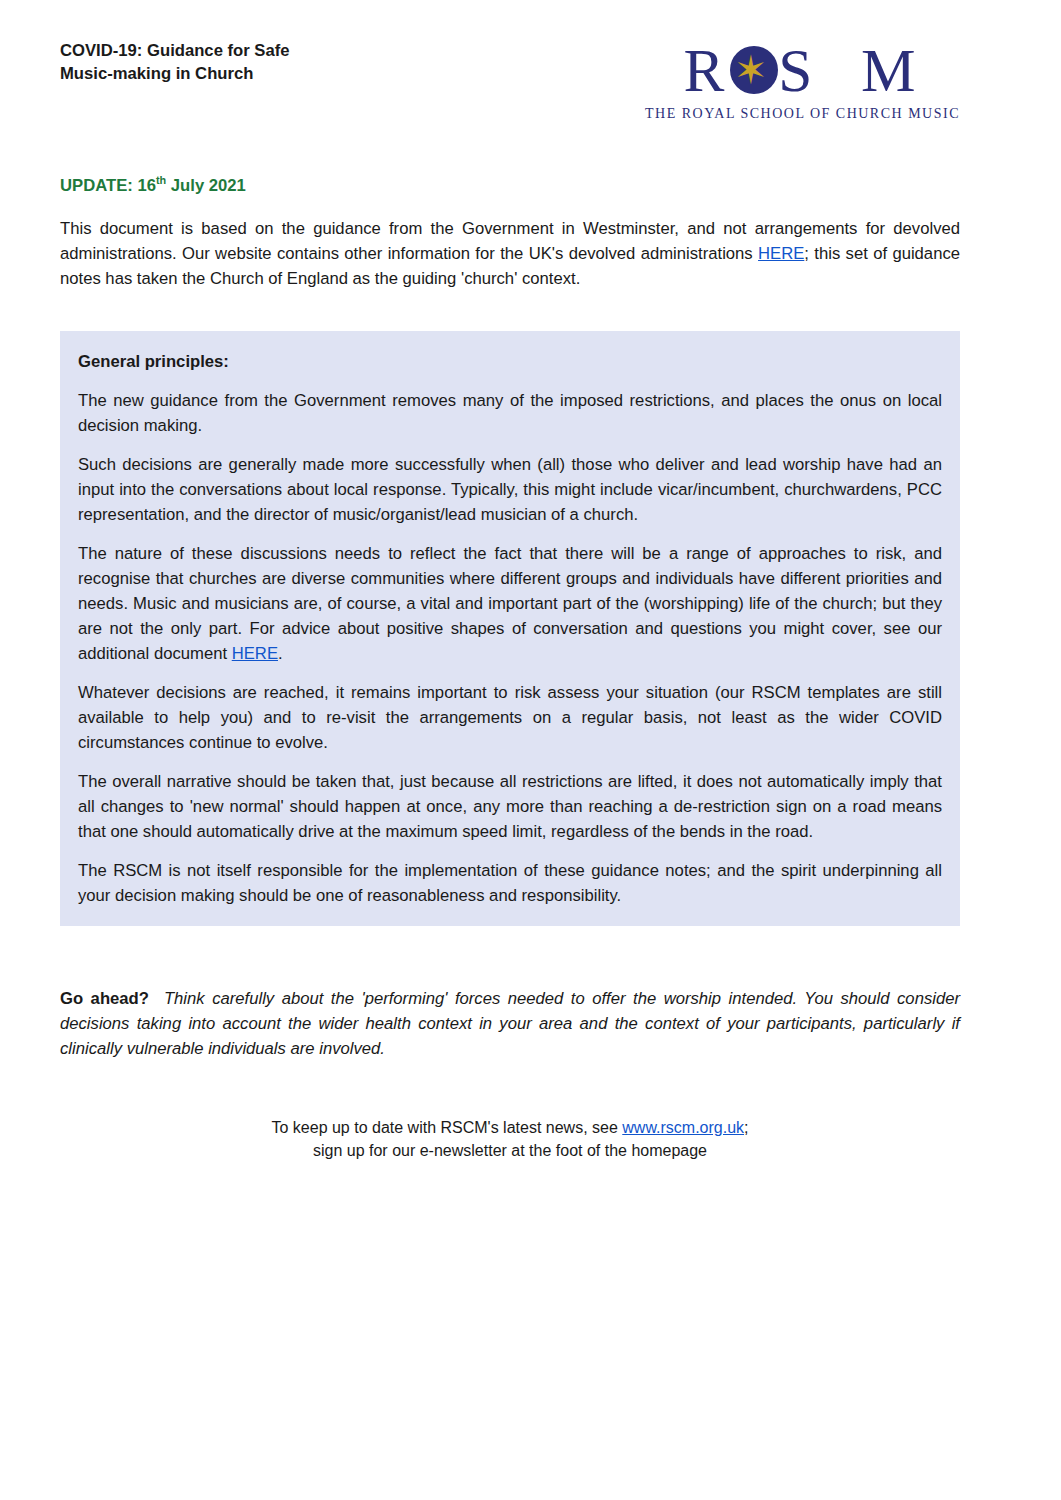R S M
THE ROYAL SCHOOL OF CHURCH MUSIC
COVID-19: Guidance for Safe
Music-making in Church
UPDATE: 16th July 2021
This document is based on the guidance from the Government in Westminster, and not arrangements for devolved administrations. Our website contains other information for the UK's devolved administrations HERE; this set of guidance notes has taken the Church of England as the guiding 'church' context.
General principles:
The new guidance from the Government removes many of the imposed restrictions, and places the onus on local decision making.
Such decisions are generally made more successfully when (all) those who deliver and lead worship have had an input into the conversations about local response. Typically, this might include vicar/incumbent, churchwardens, PCC representation, and the director of music/organist/lead musician of a church.
The nature of these discussions needs to reflect the fact that there will be a range of approaches to risk, and recognise that churches are diverse communities where different groups and individuals have different priorities and needs. Music and musicians are, of course, a vital and important part of the (worshipping) life of the church; but they are not the only part. For advice about positive shapes of conversation and questions you might cover, see our additional document HERE.
Whatever decisions are reached, it remains important to risk assess your situation (our RSCM templates are still available to help you) and to re-visit the arrangements on a regular basis, not least as the wider COVID circumstances continue to evolve.
The overall narrative should be taken that, just because all restrictions are lifted, it does not automatically imply that all changes to 'new normal' should happen at once, any more than reaching a de-restriction sign on a road means that one should automatically drive at the maximum speed limit, regardless of the bends in the road.
The RSCM is not itself responsible for the implementation of these guidance notes; and the spirit underpinning all your decision making should be one of reasonableness and responsibility.
Go ahead? Think carefully about the 'performing' forces needed to offer the worship intended. You should consider decisions taking into account the wider health context in your area and the context of your participants, particularly if clinically vulnerable individuals are involved.
To keep up to date with RSCM's latest news, see www.rscm.org.uk;
sign up for our e-newsletter at the foot of the homepage